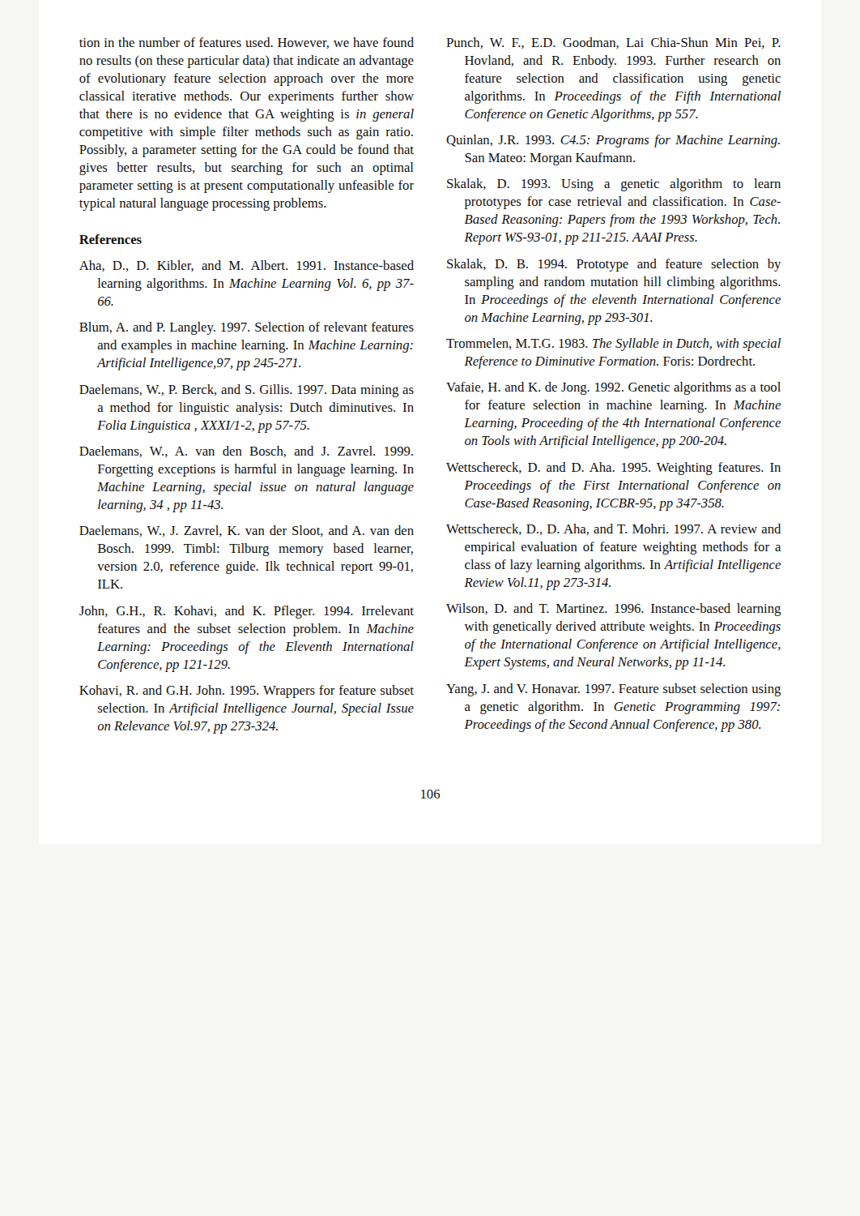tion in the number of features used. However, we have found no results (on these particular data) that indicate an advantage of evolutionary feature selection approach over the more classical iterative methods. Our experiments further show that there is no evidence that GA weighting is in general competitive with simple filter methods such as gain ratio. Possibly, a parameter setting for the GA could be found that gives better results, but searching for such an optimal parameter setting is at present computationally unfeasible for typical natural language processing problems.
References
Aha, D., D. Kibler, and M. Albert. 1991. Instance-based learning algorithms. In Machine Learning Vol. 6, pp 37-66.
Blum, A. and P. Langley. 1997. Selection of relevant features and examples in machine learning. In Machine Learning: Artificial Intelligence,97, pp 245-271.
Daelemans, W., P. Berck, and S. Gillis. 1997. Data mining as a method for linguistic analysis: Dutch diminutives. In Folia Linguistica , XXXI/1-2, pp 57-75.
Daelemans, W., A. van den Bosch, and J. Zavrel. 1999. Forgetting exceptions is harmful in language learning. In Machine Learning, special issue on natural language learning, 34 , pp 11-43.
Daelemans, W., J. Zavrel, K. van der Sloot, and A. van den Bosch. 1999. Timbl: Tilburg memory based learner, version 2.0, reference guide. Ilk technical report 99-01, ILK.
John, G.H., R. Kohavi, and K. Pfleger. 1994. Irrelevant features and the subset selection problem. In Machine Learning: Proceedings of the Eleventh International Conference, pp 121-129.
Kohavi, R. and G.H. John. 1995. Wrappers for feature subset selection. In Artificial Intelligence Journal, Special Issue on Relevance Vol.97, pp 273-324.
Punch, W. F., E.D. Goodman, Lai Chia-Shun Min Pei, P. Hovland, and R. Enbody. 1993. Further research on feature selection and classification using genetic algorithms. In Proceedings of the Fifth International Conference on Genetic Algorithms, pp 557.
Quinlan, J.R. 1993. C4.5: Programs for Machine Learning. San Mateo: Morgan Kaufmann.
Skalak, D. 1993. Using a genetic algorithm to learn prototypes for case retrieval and classification. In Case-Based Reasoning: Papers from the 1993 Workshop, Tech. Report WS-93-01, pp 211-215. AAAI Press.
Skalak, D. B. 1994. Prototype and feature selection by sampling and random mutation hill climbing algorithms. In Proceedings of the eleventh International Conference on Machine Learning, pp 293-301.
Trommelen, M.T.G. 1983. The Syllable in Dutch, with special Reference to Diminutive Formation. Foris: Dordrecht.
Vafaie, H. and K. de Jong. 1992. Genetic algorithms as a tool for feature selection in machine learning. In Machine Learning, Proceeding of the 4th International Conference on Tools with Artificial Intelligence, pp 200-204.
Wettschereck, D. and D. Aha. 1995. Weighting features. In Proceedings of the First International Conference on Case-Based Reasoning, ICCBR-95, pp 347-358.
Wettschereck, D., D. Aha, and T. Mohri. 1997. A review and empirical evaluation of feature weighting methods for a class of lazy learning algorithms. In Artificial Intelligence Review Vol.11, pp 273-314.
Wilson, D. and T. Martinez. 1996. Instance-based learning with genetically derived attribute weights. In Proceedings of the International Conference on Artificial Intelligence, Expert Systems, and Neural Networks, pp 11-14.
Yang, J. and V. Honavar. 1997. Feature subset selection using a genetic algorithm. In Genetic Programming 1997: Proceedings of the Second Annual Conference, pp 380.
106